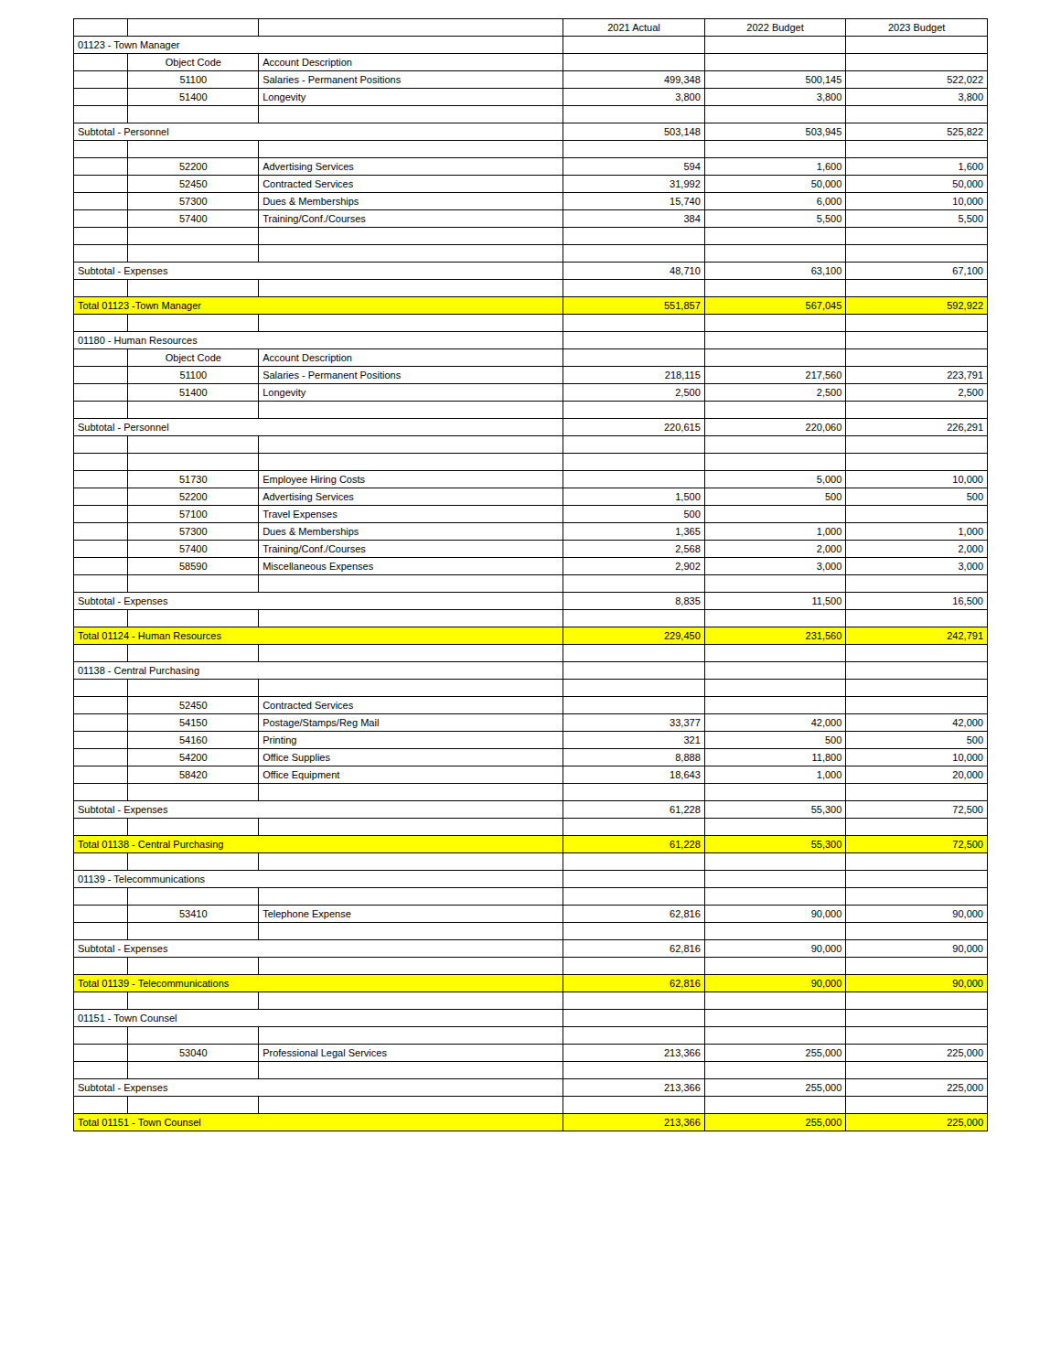| | | | 2021 Actual | 2022 Budget | 2023 Budget |
| 01123 - Town Manager | | | |
| | Object Code | Account Description | | | |
| | 51100 | Salaries - Permanent Positions | 499,348 | 500,145 | 522,022 |
| | 51400 | Longevity | 3,800 | 3,800 | 3,800 |
| Subtotal - Personnel | 503,148 | 503,945 | 525,822 |
| | 52200 | Advertising Services | 594 | 1,600 | 1,600 |
| | 52450 | Contracted Services | 31,992 | 50,000 | 50,000 |
| | 57300 | Dues & Memberships | 15,740 | 6,000 | 10,000 |
| | 57400 | Training/Conf./Courses | 384 | 5,500 | 5,500 |
| Subtotal - Expenses | 48,710 | 63,100 | 67,100 |
| Total 01123 -Town Manager | 551,857 | 567,045 | 592,922 |
| 01180 - Human Resources | | | |
| | Object Code | Account Description | | | |
| | 51100 | Salaries - Permanent Positions | 218,115 | 217,560 | 223,791 |
| | 51400 | Longevity | 2,500 | 2,500 | 2,500 |
| Subtotal - Personnel | 220,615 | 220,060 | 226,291 |
| | 51730 | Employee Hiring Costs | | 5,000 | 10,000 |
| | 52200 | Advertising Services | 1,500 | 500 | 500 |
| | 57100 | Travel Expenses | 500 | | |
| | 57300 | Dues & Memberships | 1,365 | 1,000 | 1,000 |
| | 57400 | Training/Conf./Courses | 2,568 | 2,000 | 2,000 |
| | 58590 | Miscellaneous Expenses | 2,902 | 3,000 | 3,000 |
| Subtotal - Expenses | 8,835 | 11,500 | 16,500 |
| Total 01124 - Human Resources | 229,450 | 231,560 | 242,791 |
| 01138 - Central Purchasing | | | |
| | 52450 | Contracted Services | | | |
| | 54150 | Postage/Stamps/Reg Mail | 33,377 | 42,000 | 42,000 |
| | 54160 | Printing | 321 | 500 | 500 |
| | 54200 | Office Supplies | 8,888 | 11,800 | 10,000 |
| | 58420 | Office Equipment | 18,643 | 1,000 | 20,000 |
| Subtotal - Expenses | 61,228 | 55,300 | 72,500 |
| Total 01138 - Central Purchasing | 61,228 | 55,300 | 72,500 |
| 01139 - Telecommunications | | | |
| | 53410 | Telephone Expense | 62,816 | 90,000 | 90,000 |
| Subtotal - Expenses | 62,816 | 90,000 | 90,000 |
| Total 01139 - Telecommunications | 62,816 | 90,000 | 90,000 |
| 01151 - Town Counsel | | | |
| | 53040 | Professional Legal Services | 213,366 | 255,000 | 225,000 |
| Subtotal - Expenses | 213,366 | 255,000 | 225,000 |
| Total 01151 - Town Counsel | 213,366 | 255,000 | 225,000 |